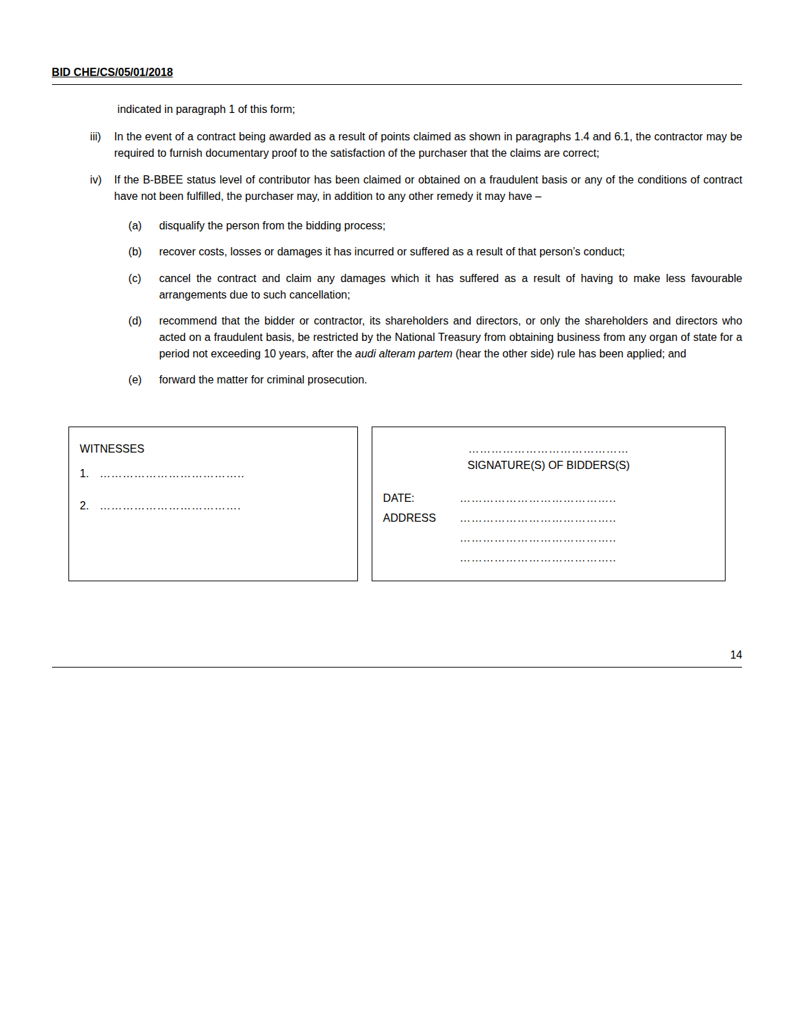BID CHE/CS/05/01/2018
indicated in paragraph 1 of this form;
iii) In the event of a contract being awarded as a result of points claimed as shown in paragraphs 1.4 and 6.1, the contractor may be required to furnish documentary proof to the satisfaction of the purchaser that the claims are correct;
iv) If the B-BBEE status level of contributor has been claimed or obtained on a fraudulent basis or any of the conditions of contract have not been fulfilled, the purchaser may, in addition to any other remedy it may have –
(a) disqualify the person from the bidding process;
(b) recover costs, losses or damages it has incurred or suffered as a result of that person’s conduct;
(c) cancel the contract and claim any damages which it has suffered as a result of having to make less favourable arrangements due to such cancellation;
(d) recommend that the bidder or contractor, its shareholders and directors, or only the shareholders and directors who acted on a fraudulent basis, be restricted by the National Treasury from obtaining business from any organ of state for a period not exceeding 10 years, after the audi alteram partem (hear the other side) rule has been applied; and
(e) forward the matter for criminal prosecution.
WITNESSES
1.………………………………..
2.……………………………….
……………………………………
SIGNATURE(S) OF BIDDERS(S)
| DATE: | ………………………………….. |
| ADDRESS | ………………………………….. |
| | ………………………………….. |
| | ………………………………….. |
14